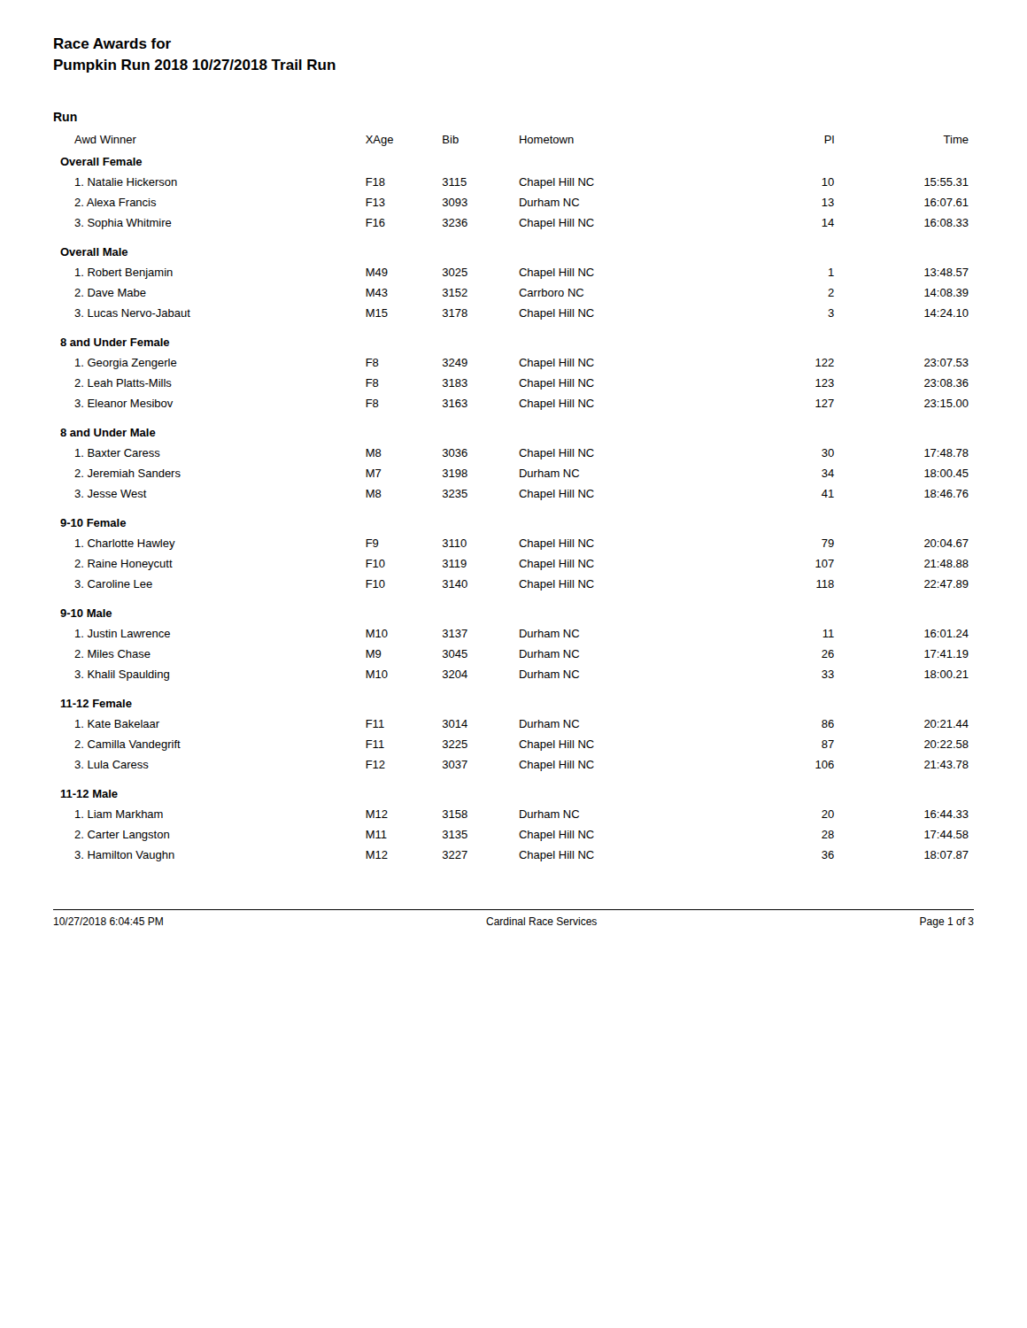Race Awards for
Pumpkin Run 2018 10/27/2018 Trail Run
Run
| Awd Winner | XAge | Bib | Hometown | Pl | Time |
| --- | --- | --- | --- | --- | --- |
| Overall Female |
| 1. Natalie Hickerson | F18 | 3115 | Chapel Hill NC | 10 | 15:55.31 |
| 2. Alexa Francis | F13 | 3093 | Durham NC | 13 | 16:07.61 |
| 3. Sophia Whitmire | F16 | 3236 | Chapel Hill NC | 14 | 16:08.33 |
| Overall Male |
| 1. Robert Benjamin | M49 | 3025 | Chapel Hill NC | 1 | 13:48.57 |
| 2. Dave Mabe | M43 | 3152 | Carrboro NC | 2 | 14:08.39 |
| 3. Lucas Nervo-Jabaut | M15 | 3178 | Chapel Hill NC | 3 | 14:24.10 |
| 8 and Under Female |
| 1. Georgia Zengerle | F8 | 3249 | Chapel Hill NC | 122 | 23:07.53 |
| 2. Leah Platts-Mills | F8 | 3183 | Chapel Hill NC | 123 | 23:08.36 |
| 3. Eleanor Mesibov | F8 | 3163 | Chapel Hill NC | 127 | 23:15.00 |
| 8 and Under Male |
| 1. Baxter Caress | M8 | 3036 | Chapel Hill NC | 30 | 17:48.78 |
| 2. Jeremiah Sanders | M7 | 3198 | Durham NC | 34 | 18:00.45 |
| 3. Jesse West | M8 | 3235 | Chapel Hill NC | 41 | 18:46.76 |
| 9-10 Female |
| 1. Charlotte Hawley | F9 | 3110 | Chapel Hill NC | 79 | 20:04.67 |
| 2. Raine Honeycutt | F10 | 3119 | Chapel Hill NC | 107 | 21:48.88 |
| 3. Caroline Lee | F10 | 3140 | Chapel Hill NC | 118 | 22:47.89 |
| 9-10 Male |
| 1. Justin Lawrence | M10 | 3137 | Durham NC | 11 | 16:01.24 |
| 2. Miles Chase | M9 | 3045 | Durham NC | 26 | 17:41.19 |
| 3. Khalil Spaulding | M10 | 3204 | Durham NC | 33 | 18:00.21 |
| 11-12 Female |
| 1. Kate Bakelaar | F11 | 3014 | Durham NC | 86 | 20:21.44 |
| 2. Camilla Vandegrift | F11 | 3225 | Chapel Hill NC | 87 | 20:22.58 |
| 3. Lula Caress | F12 | 3037 | Chapel Hill NC | 106 | 21:43.78 |
| 11-12 Male |
| 1. Liam Markham | M12 | 3158 | Durham NC | 20 | 16:44.33 |
| 2. Carter Langston | M11 | 3135 | Chapel Hill NC | 28 | 17:44.58 |
| 3. Hamilton Vaughn | M12 | 3227 | Chapel Hill NC | 36 | 18:07.87 |
10/27/2018 6:04:45 PM Cardinal Race Services Page 1 of 3